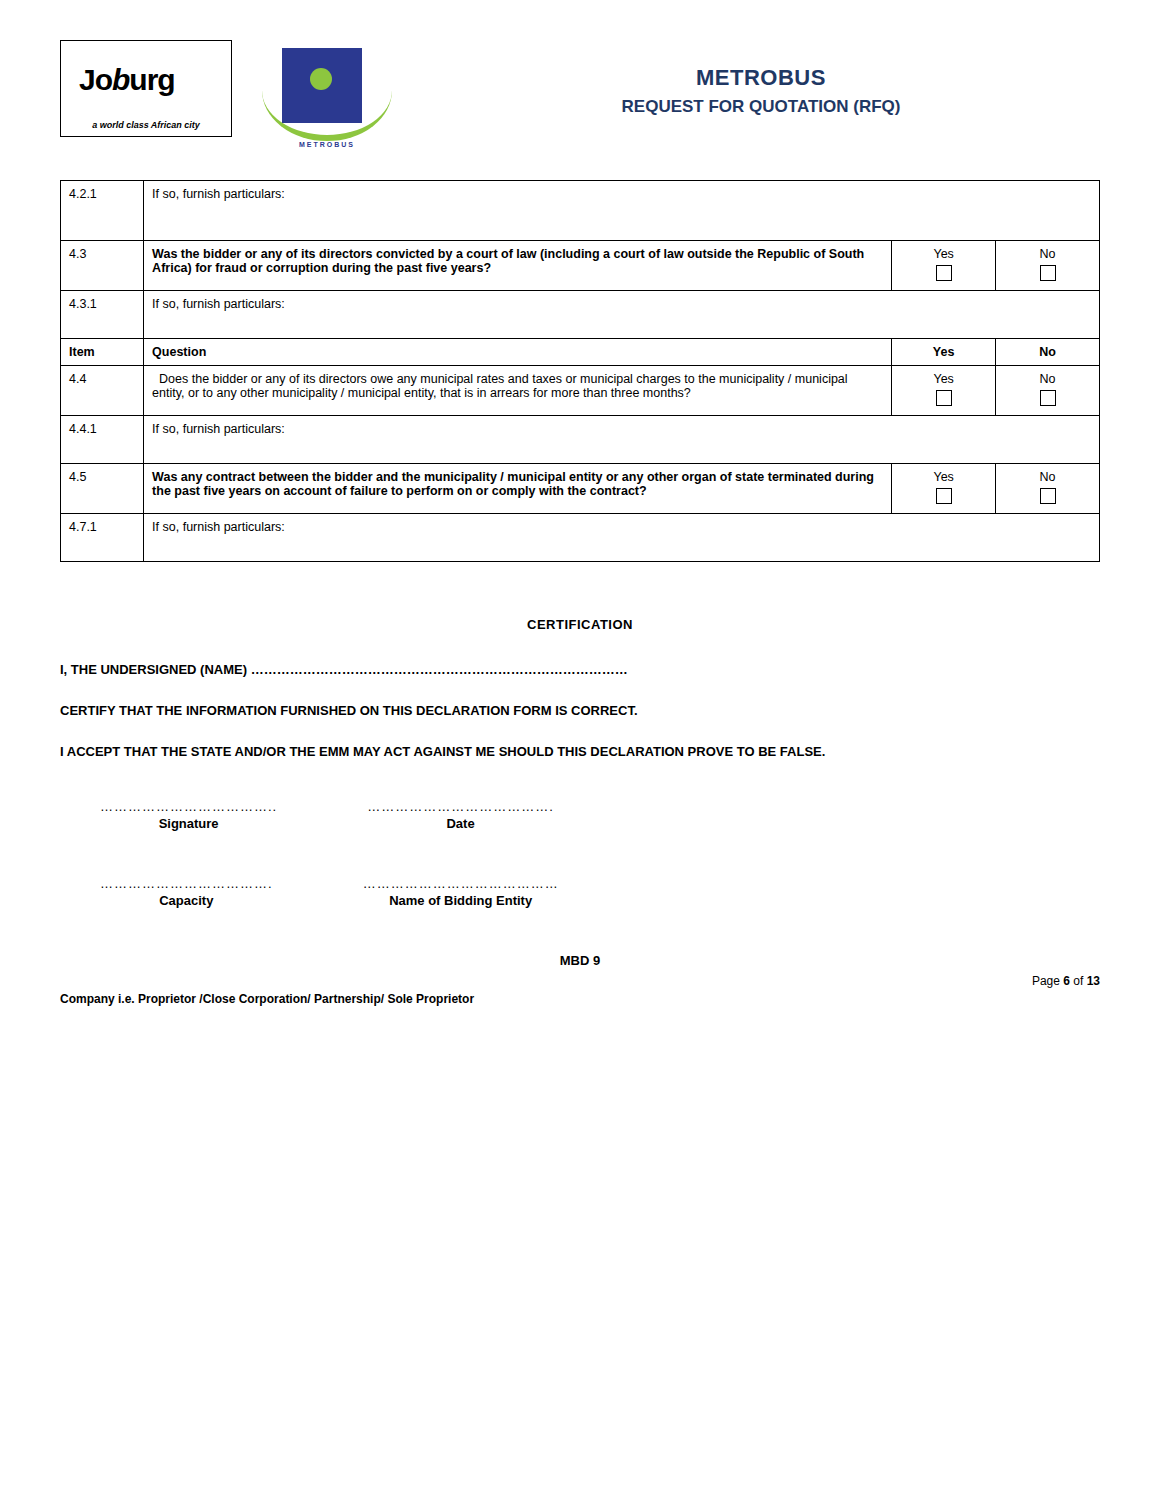Joburg
a world class African city
METROBUS
METROBUS
REQUEST FOR QUOTATION (RFQ)
| 4.2.1 | If so, furnish particulars: |
| 4.3 | Was the bidder or any of its directors convicted by a court of law (including a court of law outside the Republic of South Africa) for fraud or corruption during the past five years? | Yes | No |
| 4.3.1 | If so, furnish particulars: |
| Item | Question | Yes | No |
| 4.4 | Does the bidder or any of its directors owe any municipal rates and taxes or municipal charges to the municipality / municipal entity, or to any other municipality / municipal entity, that is in arrears for more than three months? | Yes | No |
| 4.4.1 | If so, furnish particulars: |
| 4.5 | Was any contract between the bidder and the municipality / municipal entity or any other organ of state terminated during the past five years on account of failure to perform on or comply with the contract? | Yes | No |
| 4.7.1 | If so, furnish particulars: |
CERTIFICATION
I, THE UNDERSIGNED (NAME) ……………………………………………………………………………
CERTIFY THAT THE INFORMATION FURNISHED ON THIS DECLARATION FORM IS CORRECT.
I ACCEPT THAT THE STATE AND/OR THE EMM MAY ACT AGAINST ME SHOULD THIS DECLARATION PROVE TO BE FALSE.
………………………………..
Signature
………………………………….
Date
……………………………….
Capacity
……………………………………
Name of Bidding Entity
MBD 9
Page 6 of 13
Company i.e. Proprietor /Close Corporation/ Partnership/ Sole Proprietor